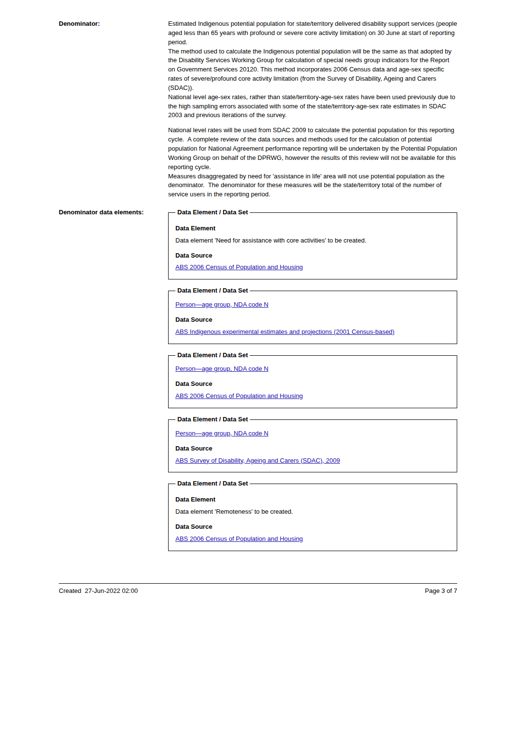Denominator:
Estimated Indigenous potential population for state/territory delivered disability support services (people aged less than 65 years with profound or severe core activity limitation) on 30 June at start of reporting period.
The method used to calculate the Indigenous potential population will be the same as that adopted by the Disability Services Working Group for calculation of special needs group indicators for the Report on Government Services 20120. This method incorporates 2006 Census data and age-sex specific rates of severe/profound core activity limitation (from the Survey of Disability, Ageing and Carers (SDAC)).
National level age-sex rates, rather than state/territory-age-sex rates have been used previously due to the high sampling errors associated with some of the state/territory-age-sex rate estimates in SDAC 2003 and previous iterations of the survey.
National level rates will be used from SDAC 2009 to calculate the potential population for this reporting cycle. A complete review of the data sources and methods used for the calculation of potential population for National Agreement performance reporting will be undertaken by the Potential Population Working Group on behalf of the DPRWG, however the results of this review will not be available for this reporting cycle.
Measures disaggregated by need for 'assistance in life' area will not use potential population as the denominator. The denominator for these measures will be the state/territory total of the number of service users in the reporting period.
Denominator data elements:
Data Element / Data Set
Data Element
Data element 'Need for assistance with core activities' to be created.
Data Source
ABS 2006 Census of Population and Housing
Data Element / Data Set
Person—age group, NDA code N
Data Source
ABS Indigenous experimental estimates and projections (2001 Census-based)
Data Element / Data Set
Person—age group, NDA code N
Data Source
ABS 2006 Census of Population and Housing
Data Element / Data Set
Person—age group, NDA code N
Data Source
ABS Survey of Disability, Ageing and Carers (SDAC), 2009
Data Element / Data Set
Data Element
Data element 'Remoteness' to be created.
Data Source
ABS 2006 Census of Population and Housing
Created 27-Jun-2022 02:00
Page 3 of 7